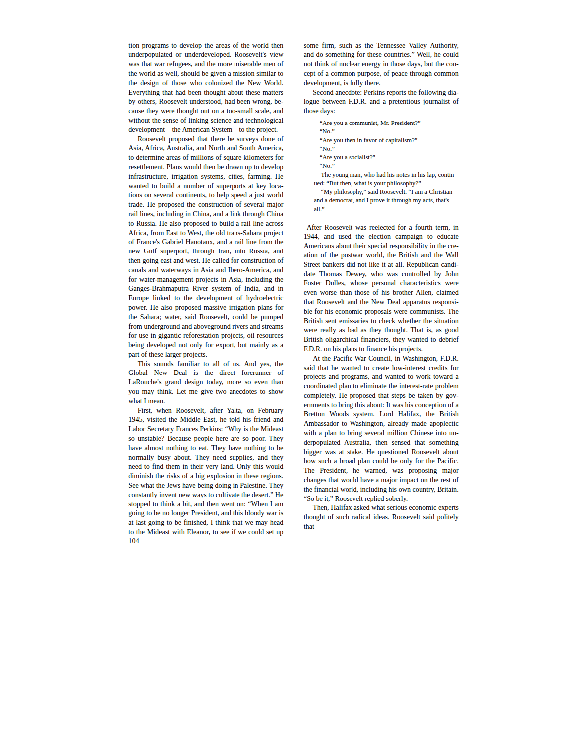tion programs to develop the areas of the world then underpopulated or underdeveloped. Roosevelt's view was that war refugees, and the more miserable men of the world as well, should be given a mission similar to the design of those who colonized the New World. Everything that had been thought about these matters by others, Roosevelt understood, had been wrong, because they were thought out on a too-small scale, and without the sense of linking science and technological development—the American System—to the project.
Roosevelt proposed that there be surveys done of Asia, Africa, Australia, and North and South America, to determine areas of millions of square kilometers for resettlement. Plans would then be drawn up to develop infrastructure, irrigation systems, cities, farming. He wanted to build a number of superports at key locations on several continents, to help speed a just world trade. He proposed the construction of several major rail lines, including in China, and a link through China to Russia. He also proposed to build a rail line across Africa, from East to West, the old trans-Sahara project of France's Gabriel Hanotaux, and a rail line from the new Gulf superport, through Iran, into Russia, and then going east and west. He called for construction of canals and waterways in Asia and Ibero-America, and for water-management projects in Asia, including the Ganges-Brahmaputra River system of India, and in Europe linked to the development of hydroelectric power. He also proposed massive irrigation plans for the Sahara; water, said Roosevelt, could be pumped from underground and aboveground rivers and streams for use in gigantic reforestation projects, oil resources being developed not only for export, but mainly as a part of these larger projects.
This sounds familiar to all of us. And yes, the Global New Deal is the direct forerunner of LaRouche's grand design today, more so even than you may think. Let me give two anecdotes to show what I mean.
First, when Roosevelt, after Yalta, on February 1945, visited the Middle East, he told his friend and Labor Secretary Frances Perkins: “Why is the Mideast so unstable? Because people here are so poor. They have almost nothing to eat. They have nothing to be normally busy about. They need supplies, and they need to find them in their very land. Only this would diminish the risks of a big explosion in these regions. See what the Jews have being doing in Palestine. They constantly invent new ways to cultivate the desert.” He stopped to think a bit, and then went on: “When I am going to be no longer President, and this bloody war is at last going to be finished, I think that we may head to the Mideast with Eleanor, to see if we could set up some firm, such as the Tennessee Valley Authority, and do something for these countries.” Well, he could not think of nuclear energy in those days, but the concept of a common purpose, of peace through common development, is fully there.
Second anecdote: Perkins reports the following dialogue between F.D.R. and a pretentious journalist of those days:
“Are you a communist, Mr. President?”
“No.”
“Are you then in favor of capitalism?”
“No.”
“Are you a socialist?”
“No.”
The young man, who had his notes in his lap, continued: “But then, what is your philosophy?”
“My philosophy,” said Roosevelt. “I am a Christian and a democrat, and I prove it through my acts, that's all.”
After Roosevelt was reelected for a fourth term, in 1944, and used the election campaign to educate Americans about their special responsibility in the creation of the postwar world, the British and the Wall Street bankers did not like it at all. Republican candidate Thomas Dewey, who was controlled by John Foster Dulles, whose personal characteristics were even worse than those of his brother Allen, claimed that Roosevelt and the New Deal apparatus responsible for his economic proposals were communists. The British sent emissaries to check whether the situation were really as bad as they thought. That is, as good British oligarchical financiers, they wanted to debrief F.D.R. on his plans to finance his projects.
At the Pacific War Council, in Washington, F.D.R. said that he wanted to create low-interest credits for projects and programs, and wanted to work toward a coordinated plan to eliminate the interest-rate problem completely. He proposed that steps be taken by governments to bring this about: It was his conception of a Bretton Woods system. Lord Halifax, the British Ambassador to Washington, already made apoplectic with a plan to bring several million Chinese into underpopulated Australia, then sensed that something bigger was at stake. He questioned Roosevelt about how such a broad plan could be only for the Pacific. The President, he warned, was proposing major changes that would have a major impact on the rest of the financial world, including his own country, Britain. “So be it,” Roosevelt replied soberly.
Then, Halifax asked what serious economic experts thought of such radical ideas. Roosevelt said politely that
104